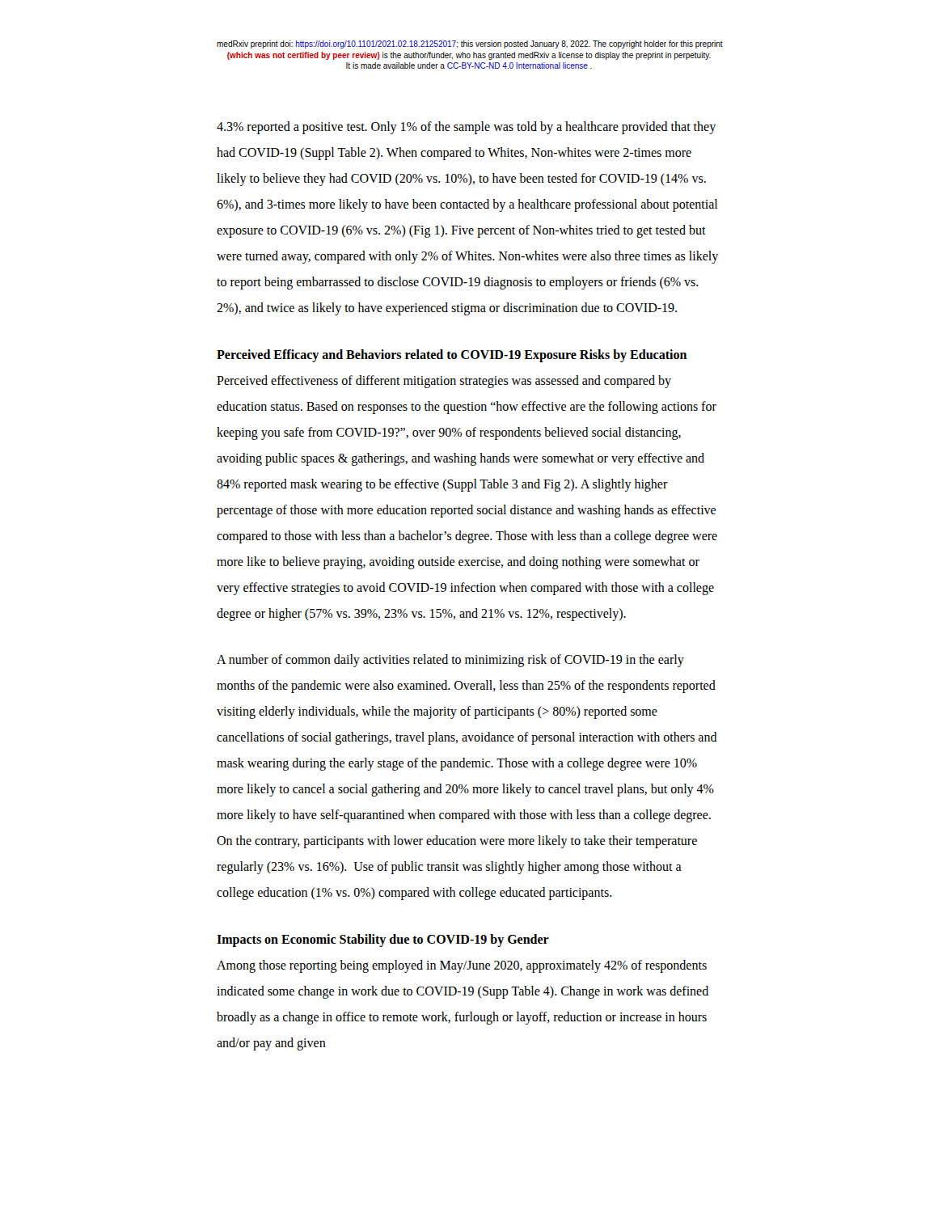medRxiv preprint doi: https://doi.org/10.1101/2021.02.18.21252017; this version posted January 8, 2022. The copyright holder for this preprint
(which was not certified by peer review) is the author/funder, who has granted medRxiv a license to display the preprint in perpetuity.
It is made available under a CC-BY-NC-ND 4.0 International license .
4.3% reported a positive test. Only 1% of the sample was told by a healthcare provided that they had COVID-19 (Suppl Table 2). When compared to Whites, Non-whites were 2-times more likely to believe they had COVID (20% vs. 10%), to have been tested for COVID-19 (14% vs. 6%), and 3-times more likely to have been contacted by a healthcare professional about potential exposure to COVID-19 (6% vs. 2%) (Fig 1). Five percent of Non-whites tried to get tested but were turned away, compared with only 2% of Whites. Non-whites were also three times as likely to report being embarrassed to disclose COVID-19 diagnosis to employers or friends (6% vs. 2%), and twice as likely to have experienced stigma or discrimination due to COVID-19.
Perceived Efficacy and Behaviors related to COVID-19 Exposure Risks by Education
Perceived effectiveness of different mitigation strategies was assessed and compared by education status. Based on responses to the question “how effective are the following actions for keeping you safe from COVID-19?”, over 90% of respondents believed social distancing, avoiding public spaces & gatherings, and washing hands were somewhat or very effective and 84% reported mask wearing to be effective (Suppl Table 3 and Fig 2). A slightly higher percentage of those with more education reported social distance and washing hands as effective compared to those with less than a bachelor’s degree. Those with less than a college degree were more like to believe praying, avoiding outside exercise, and doing nothing were somewhat or very effective strategies to avoid COVID-19 infection when compared with those with a college degree or higher (57% vs. 39%, 23% vs. 15%, and 21% vs. 12%, respectively).
A number of common daily activities related to minimizing risk of COVID-19 in the early months of the pandemic were also examined. Overall, less than 25% of the respondents reported visiting elderly individuals, while the majority of participants (> 80%) reported some cancellations of social gatherings, travel plans, avoidance of personal interaction with others and mask wearing during the early stage of the pandemic. Those with a college degree were 10% more likely to cancel a social gathering and 20% more likely to cancel travel plans, but only 4% more likely to have self-quarantined when compared with those with less than a college degree. On the contrary, participants with lower education were more likely to take their temperature regularly (23% vs. 16%). Use of public transit was slightly higher among those without a college education (1% vs. 0%) compared with college educated participants.
Impacts on Economic Stability due to COVID-19 by Gender
Among those reporting being employed in May/June 2020, approximately 42% of respondents indicated some change in work due to COVID-19 (Supp Table 4). Change in work was defined broadly as a change in office to remote work, furlough or layoff, reduction or increase in hours and/or pay and given